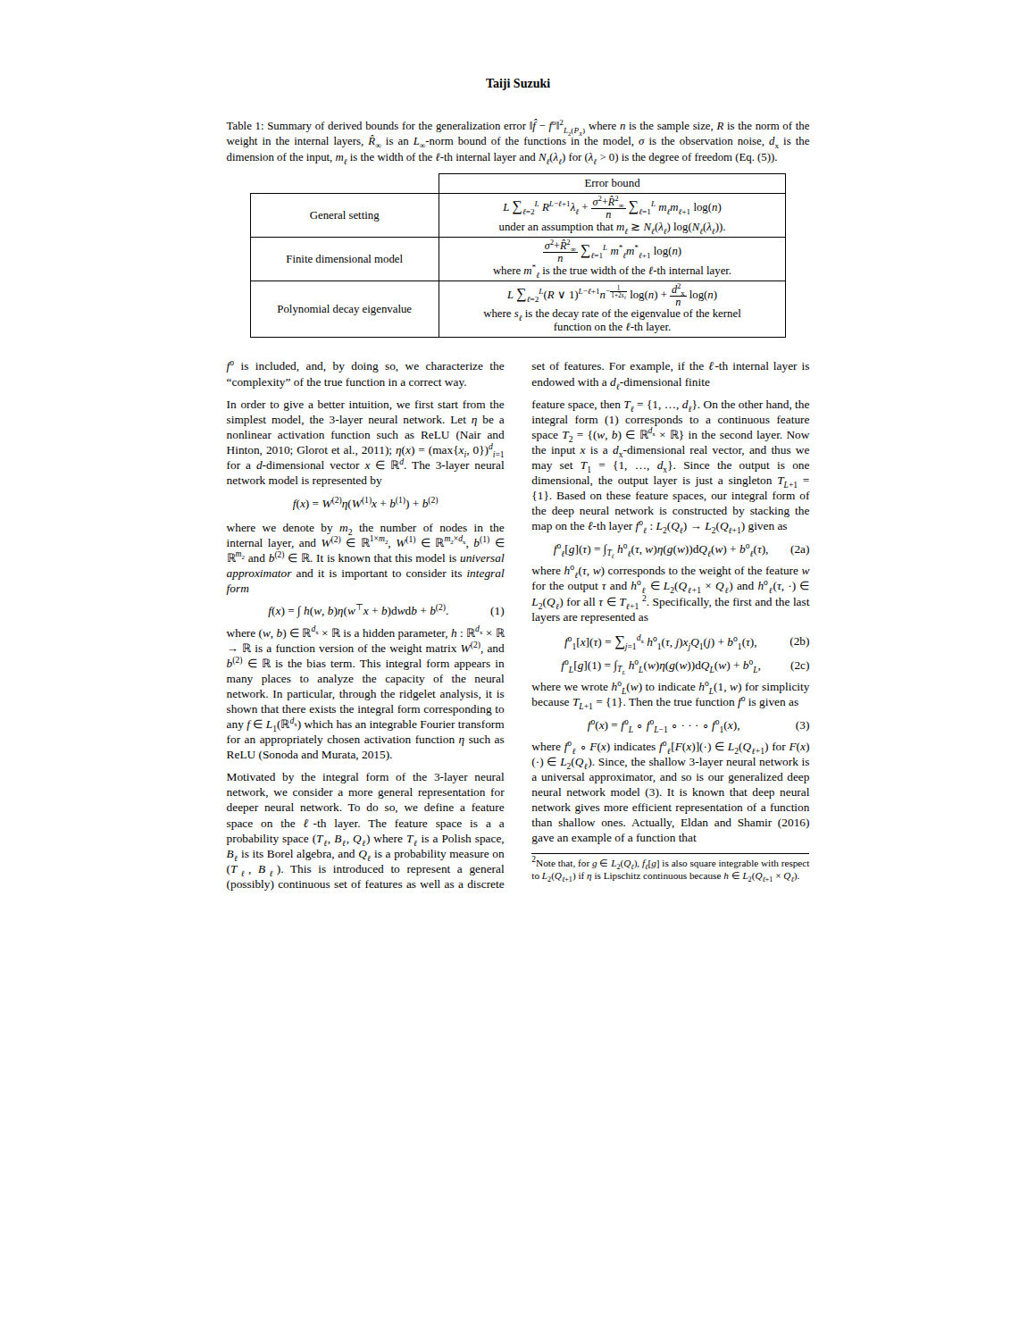Taiji Suzuki
Table 1: Summary of derived bounds for the generalization error ‖f̂ − fo‖2L2(PX) where n is the sample size, R is the norm of the weight in the internal layers, R̂∞ is an L∞-norm bound of the functions in the model, σ is the observation noise, dx is the dimension of the input, mℓ is the width of the ℓ-th internal layer and Nℓ(λℓ) for (λℓ > 0) is the degree of freedom (Eq. (5)).
| | Error bound |
| General setting | L ∑ ℓ =2 L R L − ℓ +1 λ ℓ + σ 2 + R̂ 2 ∞ n ∑ ℓ =1 L m ℓ m ℓ +1 log( n ) under an assumption that m ℓ ≳ N ℓ ( λ ℓ ) log( N ℓ ( λ ℓ )). |
| Finite dimensional model | σ 2 + R̂ 2 ∞ n ∑ ℓ =1 L m * ℓ m * ℓ +1 log( n ) where m * ℓ is the true width of the ℓ -th internal layer. |
| Polynomial decay eigenvalue | L ∑ ℓ =2 L ( R ∨ 1) L − ℓ +1 n − 1 1+2 s ℓ log( n ) + d 2 x n log( n ) where s ℓ is the decay rate of the eigenvalue of the kernel function on the ℓ -th layer. |
fo is included, and, by doing so, we characterize the “complexity” of the true function in a correct way.
In order to give a better intuition, we first start from the simplest model, the 3-layer neural network. Let η be a nonlinear activation function such as ReLU (Nair and Hinton, 2010; Glorot et al., 2011); η(x) = (max{xi, 0})di=1 for a d-dimensional vector x ∈ ℝd. The 3-layer neural network model is represented by
f(x) = W(2)η(W(1)x + b(1)) + b(2)
where we denote by m2 the number of nodes in the internal layer, and W(2) ∈ ℝ1×m2, W(1) ∈ ℝm2×dx, b(1) ∈ ℝm2 and b(2) ∈ ℝ. It is known that this model is universal approximator and it is important to consider its integral form
f(x) = ∫ h(w, b)η(w⊤x + b)dwdb + b(2).
(1)
where (w, b) ∈ ℝdx × ℝ is a hidden parameter, h : ℝdx × ℝ → ℝ is a function version of the weight matrix W(2), and b(2) ∈ ℝ is the bias term. This integral form appears in many places to analyze the capacity of the neural network. In particular, through the ridgelet analysis, it is shown that there exists the integral form corresponding to any f ∈ L1(ℝdx) which has an integrable Fourier transform for an appropriately chosen activation function η such as ReLU (Sonoda and Murata, 2015).
Motivated by the integral form of the 3-layer neural network, we consider a more general representation for deeper neural network. To do so, we define a feature space on the ℓ-th layer. The feature space is a a probability space (Tℓ, Bℓ, Qℓ) where Tℓ is a Polish space, Bℓ is its Borel algebra, and Qℓ is a probability measure on (Tℓ, Bℓ). This is introduced to represent a general (possibly) continuous set of features as well as a discrete set of features. For example, if the ℓ-th internal layer is endowed with a dℓ-dimensional finite
feature space, then Tℓ = {1, …, dℓ}. On the other hand, the integral form (1) corresponds to a continuous feature space T2 = {(w, b) ∈ ℝdx × ℝ} in the second layer. Now the input x is a dx-dimensional real vector, and thus we may set T1 = {1, …, dx}. Since the output is one dimensional, the output layer is just a singleton TL+1 = {1}. Based on these feature spaces, our integral form of the deep neural network is constructed by stacking the map on the ℓ-th layer foℓ : L2(Qℓ) → L2(Qℓ+1) given as
foℓ[g](τ) = ∫Tℓ hoℓ(τ, w)η(g(w))dQℓ(w) + boℓ(τ),
(2a)
where hoℓ(τ, w) corresponds to the weight of the feature w for the output τ and hoℓ ∈ L2(Qℓ+1 × Qℓ) and hoℓ(τ, ·) ∈ L2(Qℓ) for all τ ∈ Tℓ+1 2. Specifically, the first and the last layers are represented as
fo1[x](τ) = ∑j=1dx ho1(τ, j)xjQ1(j) + bo1(τ),
(2b)
foL[g](1) = ∫TL hoL(w)η(g(w))dQL(w) + boL,
(2c)
where we wrote hoL(w) to indicate hoL(1, w) for simplicity because TL+1 = {1}. Then the true function fo is given as
fo(x) = foL ∘ foL−1 ∘ · · · ∘ fo1(x),
(3)
where foℓ ∘ F(x) indicates foℓ[F(x)](·) ∈ L2(Qℓ+1) for F(x)(·) ∈ L2(Qℓ). Since, the shallow 3-layer neural network is a universal approximator, and so is our generalized deep neural network model (3). It is known that deep neural network gives more efficient representation of a function than shallow ones. Actually, Eldan and Shamir (2016) gave an example of a function that
2Note that, for g ∈ L2(Qℓ), fℓ[g] is also square integrable with respect to L2(Qℓ+1) if η is Lipschitz continuous because h ∈ L2(Qℓ+1 × Qℓ).